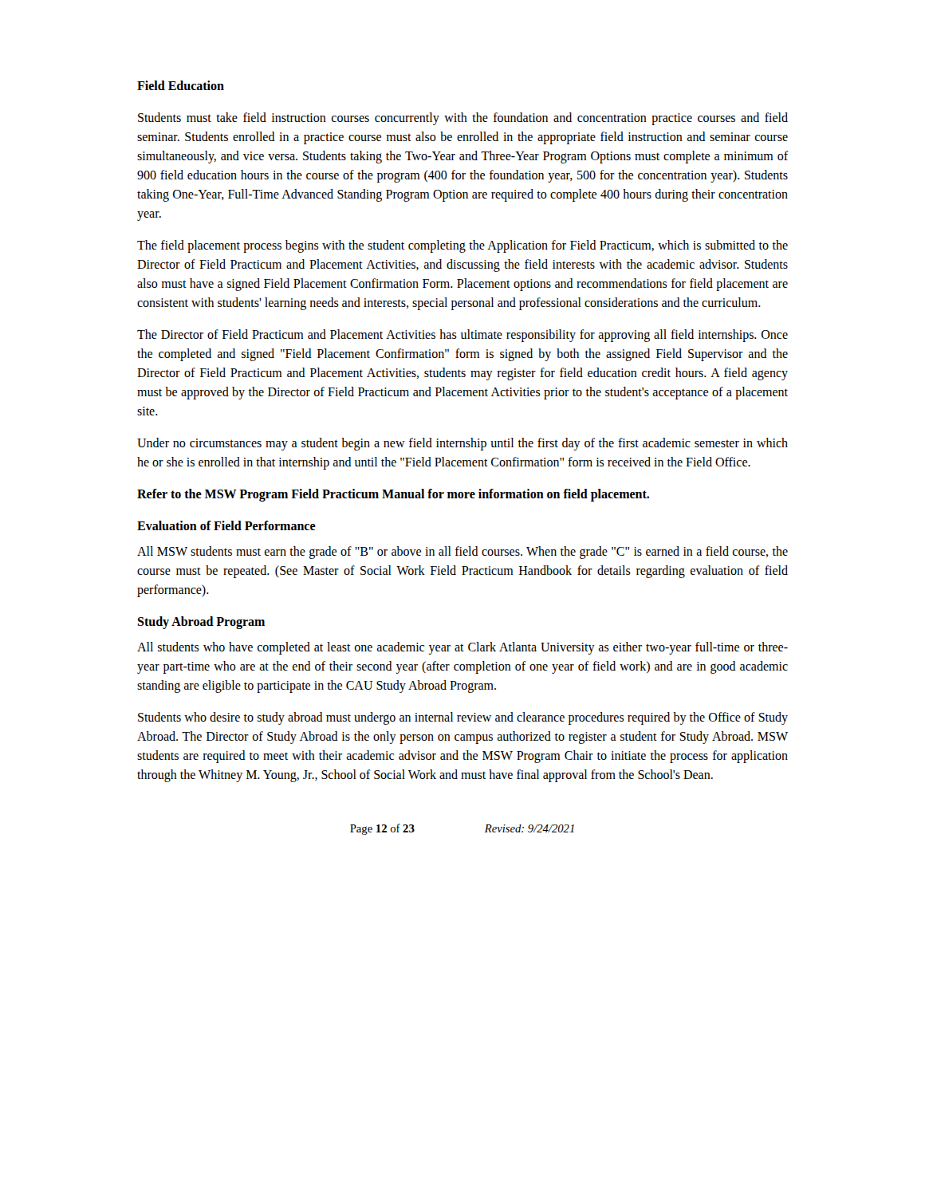Field Education
Students must take field instruction courses concurrently with the foundation and concentration practice courses and field seminar. Students enrolled in a practice course must also be enrolled in the appropriate field instruction and seminar course simultaneously, and vice versa. Students taking the Two-Year and Three-Year Program Options must complete a minimum of 900 field education hours in the course of the program (400 for the foundation year, 500 for the concentration year). Students taking One-Year, Full-Time Advanced Standing Program Option are required to complete 400 hours during their concentration year.
The field placement process begins with the student completing the Application for Field Practicum, which is submitted to the Director of Field Practicum and Placement Activities, and discussing the field interests with the academic advisor. Students also must have a signed Field Placement Confirmation Form. Placement options and recommendations for field placement are consistent with students' learning needs and interests, special personal and professional considerations and the curriculum.
The Director of Field Practicum and Placement Activities has ultimate responsibility for approving all field internships. Once the completed and signed "Field Placement Confirmation" form is signed by both the assigned Field Supervisor and the Director of Field Practicum and Placement Activities, students may register for field education credit hours. A field agency must be approved by the Director of Field Practicum and Placement Activities prior to the student's acceptance of a placement site.
Under no circumstances may a student begin a new field internship until the first day of the first academic semester in which he or she is enrolled in that internship and until the "Field Placement Confirmation" form is received in the Field Office.
Refer to the MSW Program Field Practicum Manual for more information on field placement.
Evaluation of Field Performance
All MSW students must earn the grade of "B" or above in all field courses. When the grade "C" is earned in a field course, the course must be repeated. (See Master of Social Work Field Practicum Handbook for details regarding evaluation of field performance).
Study Abroad Program
All students who have completed at least one academic year at Clark Atlanta University as either two-year full-time or three-year part-time who are at the end of their second year (after completion of one year of field work) and are in good academic standing are eligible to participate in the CAU Study Abroad Program.
Students who desire to study abroad must undergo an internal review and clearance procedures required by the Office of Study Abroad. The Director of Study Abroad is the only person on campus authorized to register a student for Study Abroad. MSW students are required to meet with their academic advisor and the MSW Program Chair to initiate the process for application through the Whitney M. Young, Jr., School of Social Work and must have final approval from the School's Dean.
Page 12 of 23 Revised: 9/24/2021